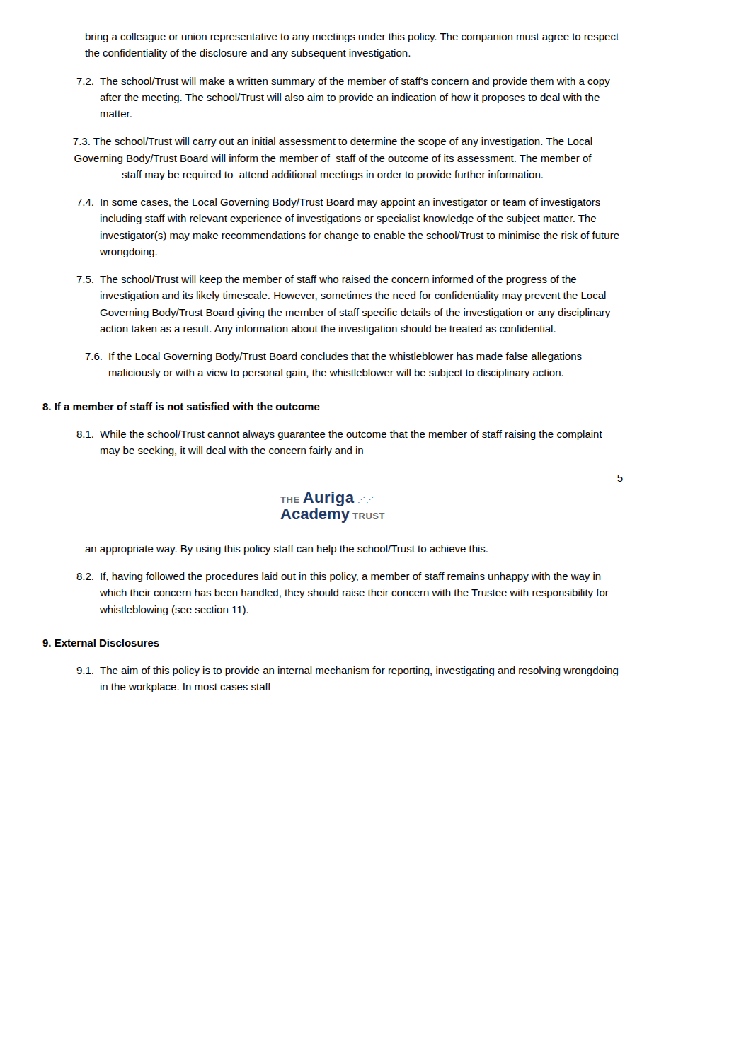bring a colleague or union representative to any meetings under this policy. The companion must agree to respect the confidentiality of the disclosure and any subsequent investigation.
7.2. The school/Trust will make a written summary of the member of staff's concern and provide them with a copy after the meeting. The school/Trust will also aim to provide an indication of how it proposes to deal with the matter.
7.3. The school/Trust will carry out an initial assessment to determine the scope of any investigation. The Local Governing Body/Trust Board will inform the member of staff of the outcome of its assessment. The member of staff may be required to attend additional meetings in order to provide further information.
7.4. In some cases, the Local Governing Body/Trust Board may appoint an investigator or team of investigators including staff with relevant experience of investigations or specialist knowledge of the subject matter. The investigator(s) may make recommendations for change to enable the school/Trust to minimise the risk of future wrongdoing.
7.5. The school/Trust will keep the member of staff who raised the concern informed of the progress of the investigation and its likely timescale. However, sometimes the need for confidentiality may prevent the Local Governing Body/Trust Board giving the member of staff specific details of the investigation or any disciplinary action taken as a result. Any information about the investigation should be treated as confidential.
7.6. If the Local Governing Body/Trust Board concludes that the whistleblower has made false allegations maliciously or with a view to personal gain, the whistleblower will be subject to disciplinary action.
8. If a member of staff is not satisfied with the outcome
8.1. While the school/Trust cannot always guarantee the outcome that the member of staff raising the complaint may be seeking, it will deal with the concern fairly and in
5
THE Auriga ⋰⋰
Academy TRUST
an appropriate way. By using this policy staff can help the school/Trust to achieve this.
8.2. If, having followed the procedures laid out in this policy, a member of staff remains unhappy with the way in which their concern has been handled, they should raise their concern with the Trustee with responsibility for whistleblowing (see section 11).
9. External Disclosures
9.1. The aim of this policy is to provide an internal mechanism for reporting, investigating and resolving wrongdoing in the workplace. In most cases staff